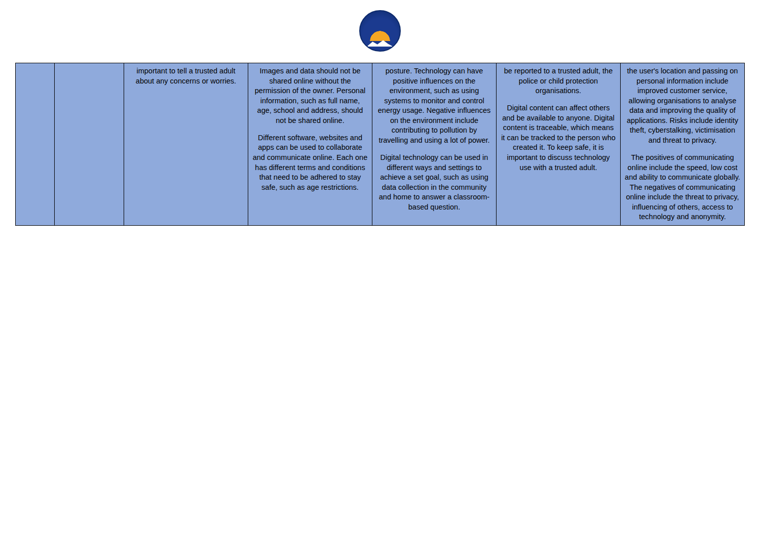| | | important to tell a trusted adult about any concerns or worries. | Images and data should not be shared online without the permission of the owner. Personal information, such as full name, age, school and address, should not be shared online. Different software, websites and apps can be used to collaborate and communicate online. Each one has different terms and conditions that need to be adhered to stay safe, such as age restrictions. | posture. Technology can have positive influences on the environment, such as using systems to monitor and control energy usage. Negative influences on the environment include contributing to pollution by travelling and using a lot of power. Digital technology can be used in different ways and settings to achieve a set goal, such as using data collection in the community and home to answer a classroom-based question. | be reported to a trusted adult, the police or child protection organisations. Digital content can affect others and be available to anyone. Digital content is traceable, which means it can be tracked to the person who created it. To keep safe, it is important to discuss technology use with a trusted adult. | the user's location and passing on personal information include improved customer service, allowing organisations to analyse data and improving the quality of applications. Risks include identity theft, cyberstalking, victimisation and threat to privacy. The positives of communicating online include the speed, low cost and ability to communicate globally. The negatives of communicating online include the threat to privacy, influencing of others, access to technology and anonymity. |